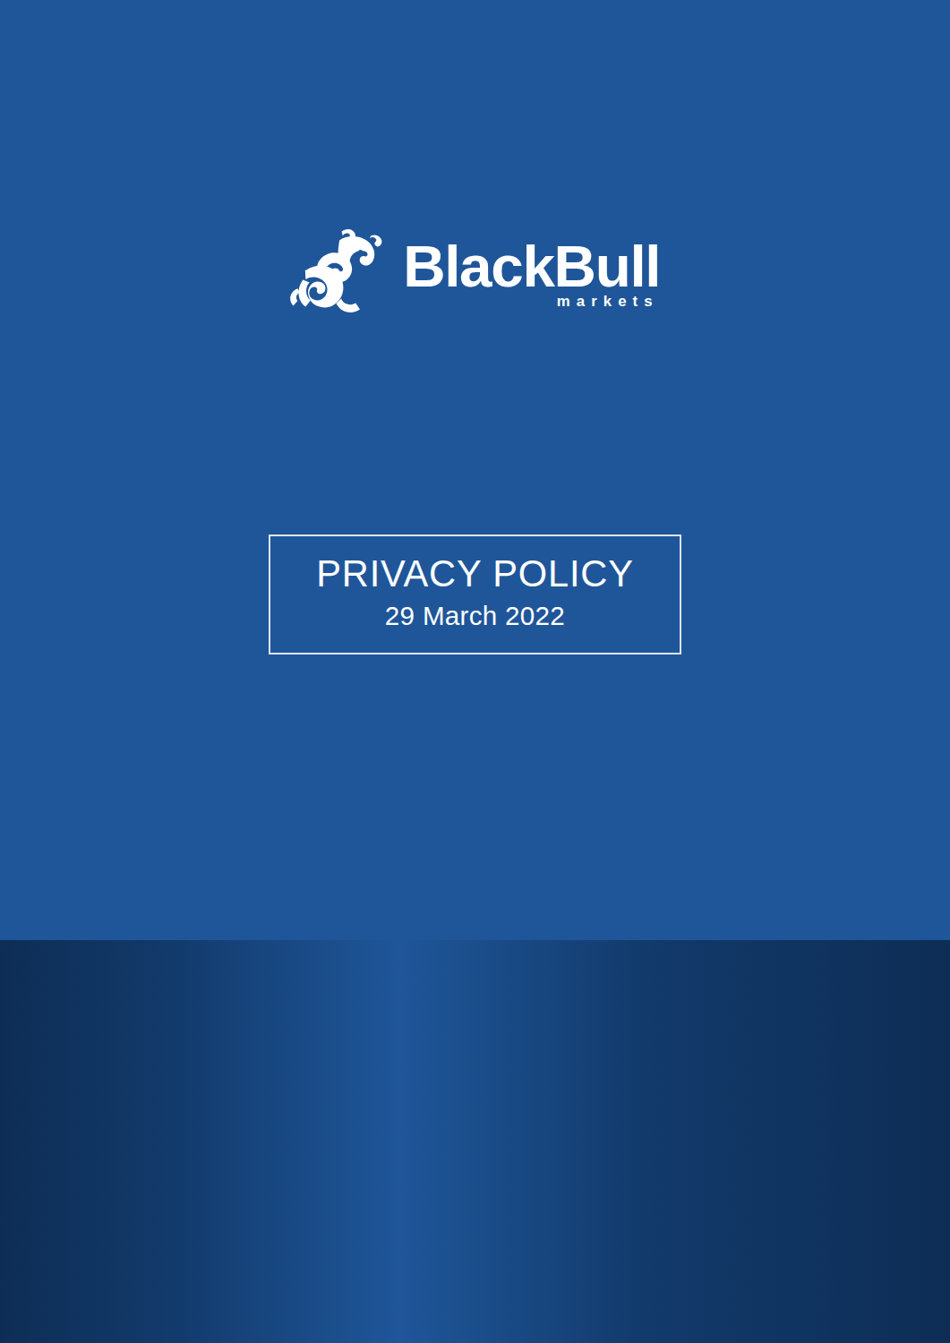BlackBull markets
Privacy Policy
29 March 2022